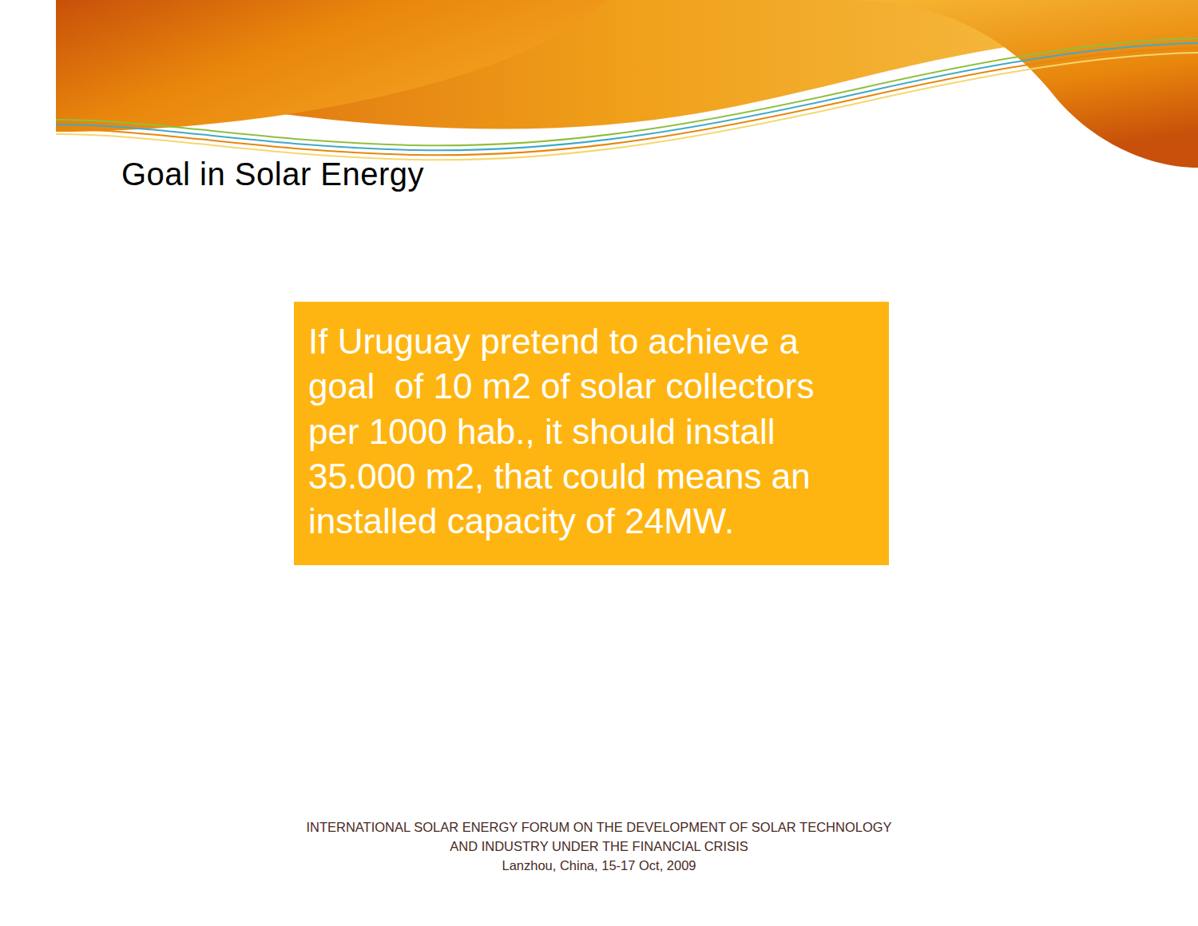Goal in Solar Energy
If Uruguay pretend to achieve a goal of 10 m2 of solar collectors per 1000 hab., it should install 35.000 m2, that could means an installed capacity of 24MW.
INTERNATIONAL SOLAR ENERGY FORUM ON THE DEVELOPMENT OF SOLAR TECHNOLOGY
AND INDUSTRY UNDER THE FINANCIAL CRISIS
Lanzhou, China, 15-17 Oct, 2009